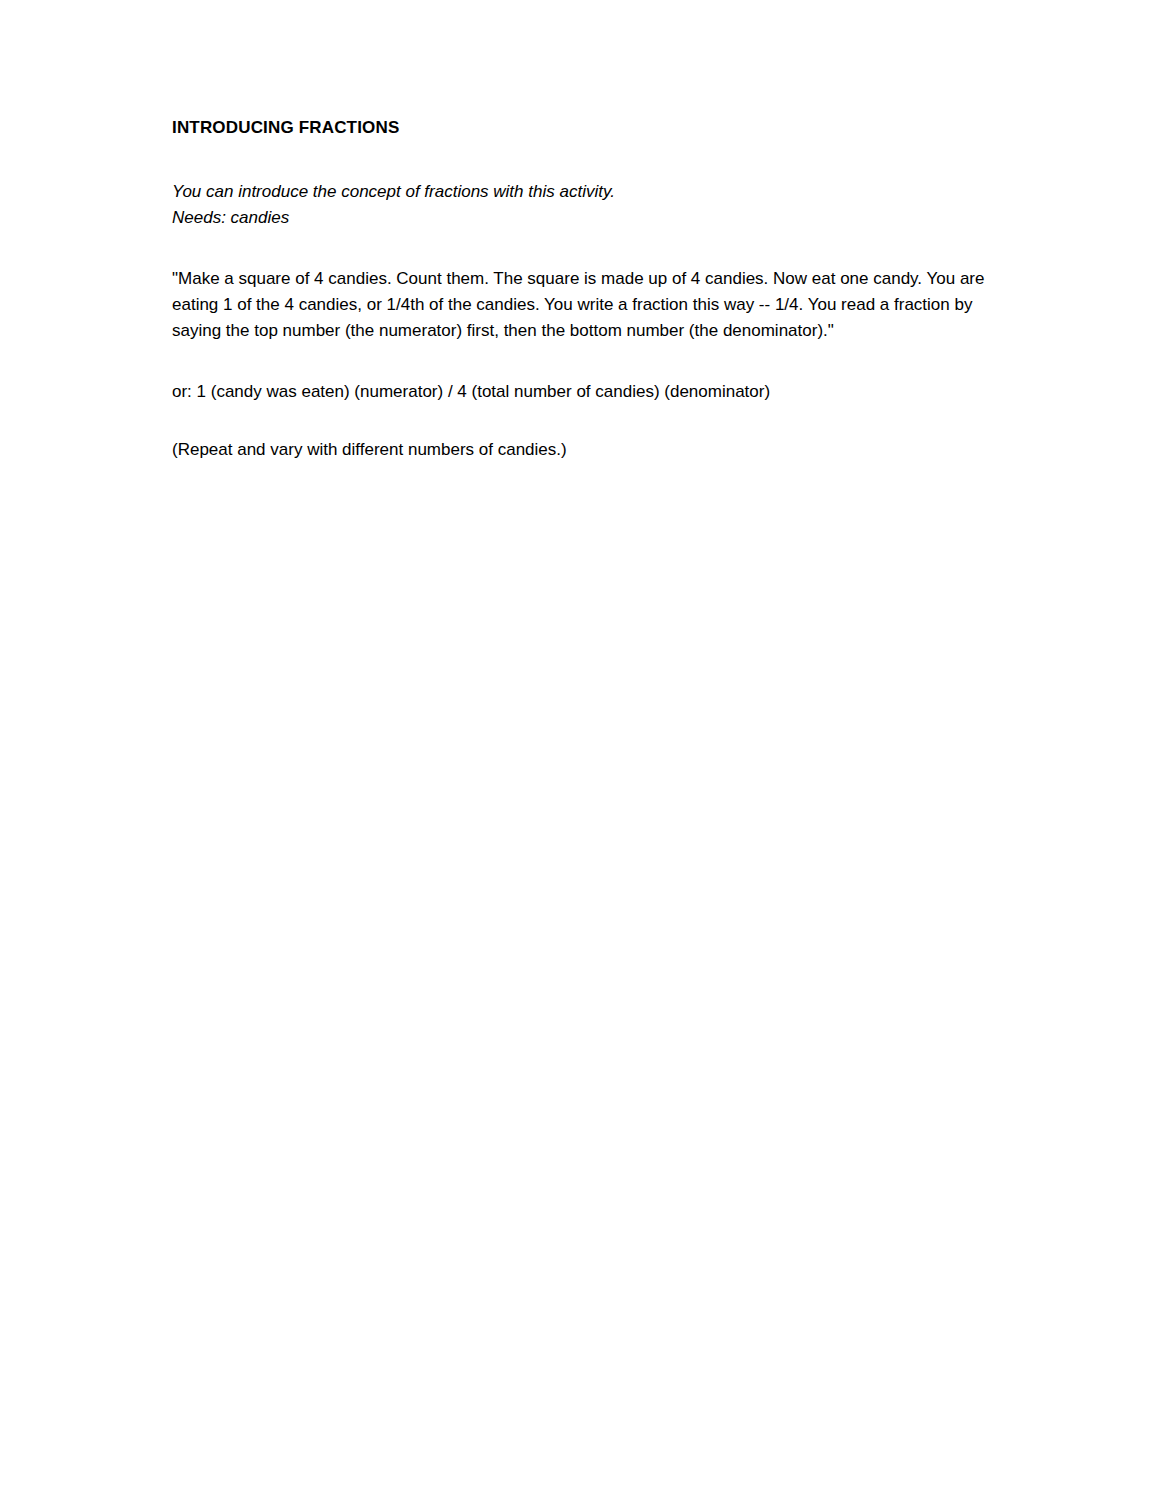INTRODUCING FRACTIONS
You can introduce the concept of fractions with this activity.
Needs: candies
"Make a square of 4 candies. Count them. The square is made up of 4 candies. Now eat one candy. You are eating 1 of the 4 candies, or 1/4th of the candies. You write a fraction this way -- 1/4. You read a fraction by saying the top number (the numerator) first, then the bottom number (the denominator)."
or: 1 (candy was eaten) (numerator) / 4 (total number of candies) (denominator)
(Repeat and vary with different numbers of candies.)